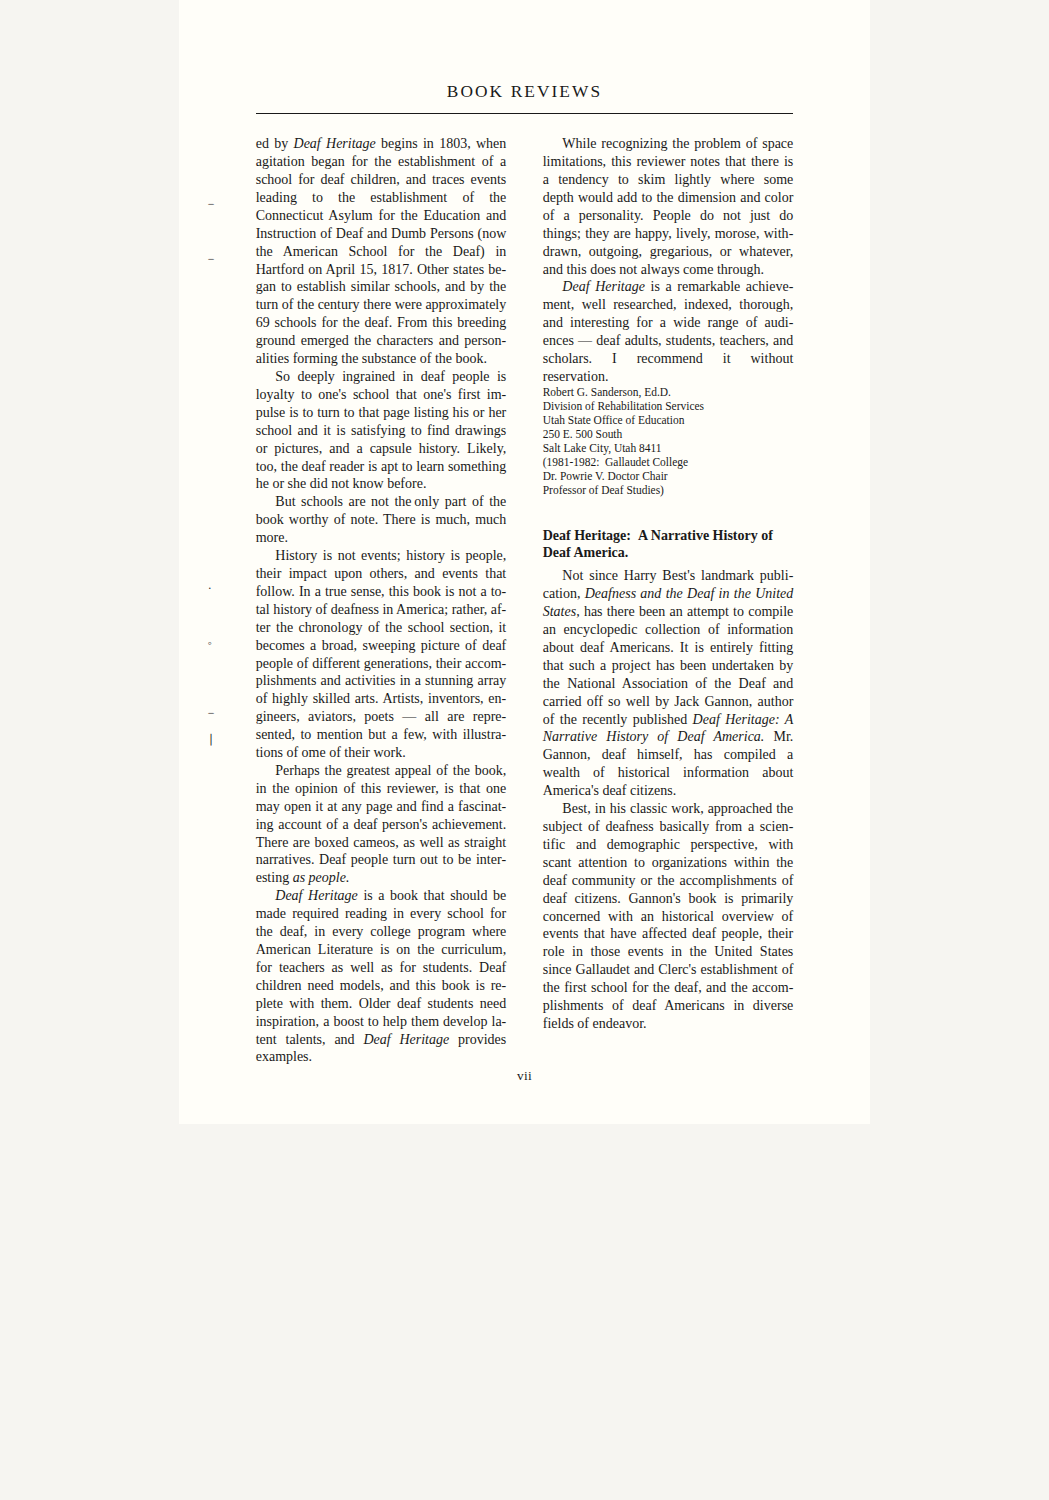− − · ◦ − ∣
Book Reviews
ed by Deaf Heritage begins in 1803, when agitation began for the establishment of a school for deaf children, and traces events leading to the establishment of the Connecticut Asylum for the Education and Instruction of Deaf and Dumb Persons (now the American School for the Deaf) in Hartford on April 15, 1817. Other states began to establish similar schools, and by the turn of the century there were approximately 69 schools for the deaf. From this breeding ground emerged the characters and personalities forming the substance of the book.
So deeply ingrained in deaf people is loyalty to one's school that one's first impulse is to turn to that page listing his or her school and it is satisfying to find drawings or pictures, and a capsule history. Likely, too, the deaf reader is apt to learn something he or she did not know before.
But schools are not the only part of the book worthy of note. There is much, much more.
History is not events; history is people, their impact upon others, and events that follow. In a true sense, this book is not a total history of deafness in America; rather, after the chronology of the school section, it becomes a broad, sweeping picture of deaf people of different generations, their accomplishments and activities in a stunning array of highly skilled arts. Artists, inventors, engineers, aviators, poets — all are represented, to mention but a few, with illustrations of ome of their work.
Perhaps the greatest appeal of the book, in the opinion of this reviewer, is that one may open it at any page and find a fascinating account of a deaf person's achievement. There are boxed cameos, as well as straight narratives. Deaf people turn out to be interesting as people.
Deaf Heritage is a book that should be made required reading in every school for the deaf, in every college program where American Literature is on the curriculum, for teachers as well as for students. Deaf children need models, and this book is replete with them. Older deaf students need inspiration, a boost to help them develop latent talents, and Deaf Heritage provides examples.
While recognizing the problem of space limitations, this reviewer notes that there is a tendency to skim lightly where some depth would add to the dimension and color of a personality. People do not just do things; they are happy, lively, morose, withdrawn, outgoing, gregarious, or whatever, and this does not always come through.
Deaf Heritage is a remarkable achievement, well researched, indexed, thorough, and interesting for a wide range of audiences — deaf adults, students, teachers, and scholars. I recommend it without reservation.
Robert G. Sanderson, Ed.D.
Division of Rehabilitation Services
Utah State Office of Education
250 E. 500 South
Salt Lake City, Utah 8411
(1981-1982: Gallaudet College
Dr. Powrie V. Doctor Chair
Professor of Deaf Studies)
Deaf Heritage: A Narrative History of Deaf America.
Not since Harry Best's landmark publication, Deafness and the Deaf in the United States, has there been an attempt to compile an encyclopedic collection of information about deaf Americans. It is entirely fitting that such a project has been undertaken by the National Association of the Deaf and carried off so well by Jack Gannon, author of the recently published Deaf Heritage: A Narrative History of Deaf America. Mr. Gannon, deaf himself, has compiled a wealth of historical information about America's deaf citizens.
Best, in his classic work, approached the subject of deafness basically from a scientific and demographic perspective, with scant attention to organizations within the deaf community or the accomplishments of deaf citizens. Gannon's book is primarily concerned with an historical overview of events that have affected deaf people, their role in those events in the United States since Gallaudet and Clerc's establishment of the first school for the deaf, and the accomplishments of deaf Americans in diverse fields of endeavor.
vii